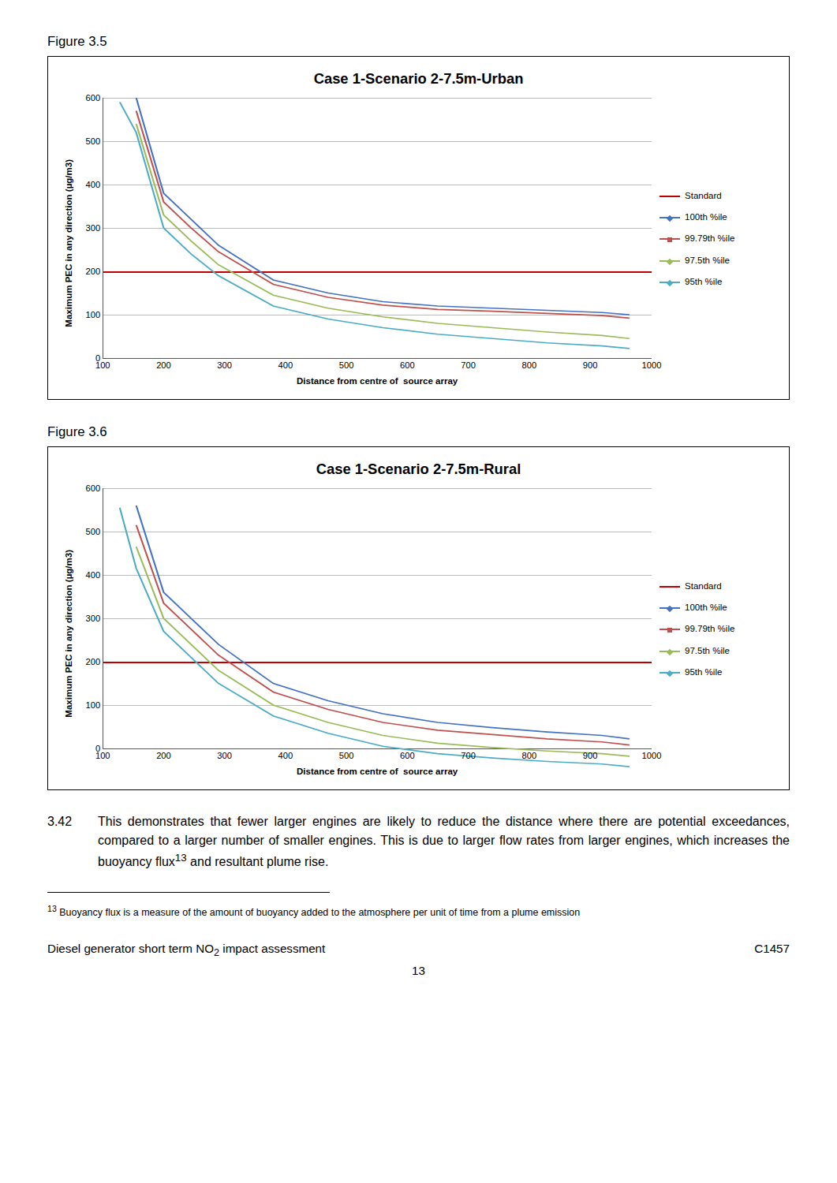Figure 3.5
Case 1-Scenario 2-7.5m-Urban
Maximum PEC in any direction (µg/m3)
600 500 400 300 200 100 0
100 200 300 400 500 600 700 800 900 1000
Distance from centre of source array
Standard
100th %ile
99.79th %ile
97.5th %ile
95th %ile
Figure 3.6
Case 1-Scenario 2-7.5m-Rural
Maximum PEC in any direction (µg/m3)
600 500 400 300 200 100 0
100 200 300 400 500 600 700 800 900 1000
Distance from centre of source array
Standard
100th %ile
99.79th %ile
97.5th %ile
95th %ile
3.42
This demonstrates that fewer larger engines are likely to reduce the distance where there are potential exceedances, compared to a larger number of smaller engines. This is due to larger flow rates from larger engines, which increases the buoyancy flux13 and resultant plume rise.
13 Buoyancy flux is a measure of the amount of buoyancy added to the atmosphere per unit of time from a plume emission
Diesel generator short term NO2 impact assessment C1457
13